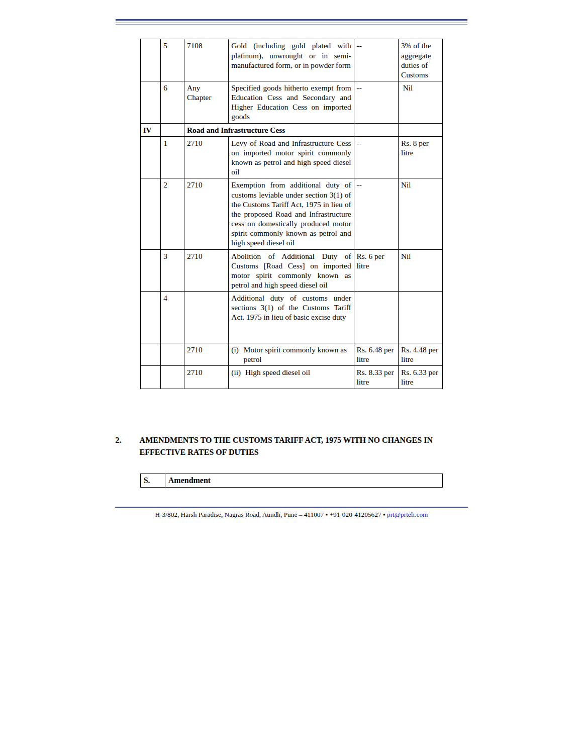| | 5 | 7108 | Gold (including gold plated with platinum), unwrought or in semi-manufactured form, or in powder form | -- | 3% of the aggregate duties of Customs |
| | 6 | Any Chapter | Specified goods hitherto exempt from Education Cess and Secondary and Higher Education Cess on imported goods | -- | Nil |
| IV | | Road and Infrastructure Cess | | |
| | 1 | 2710 | Levy of Road and Infrastructure Cess on imported motor spirit commonly known as petrol and high speed diesel oil | -- | Rs. 8 per litre |
| | 2 | 2710 | Exemption from additional duty of customs leviable under section 3(1) of the Customs Tariff Act, 1975 in lieu of the proposed Road and Infrastructure cess on domestically produced motor spirit commonly known as petrol and high speed diesel oil | -- | Nil |
| | 3 | 2710 | Abolition of Additional Duty of Customs [Road Cess] on imported motor spirit commonly known as petrol and high speed diesel oil | Rs. 6 per litre | Nil |
| | 4 | | Additional duty of customs under sections 3(1) of the Customs Tariff Act, 1975 in lieu of basic excise duty | | |
| | | 2710 | / (i) / Motor spirit commonly known as petrol / | Rs. 6.48 per litre | Rs. 4.48 per litre |
| | | 2710 | / (ii) / High speed diesel oil / | Rs. 8.33 per litre | Rs. 6.33 per litre |
2. AMENDMENTS TO THE CUSTOMS TARIFF ACT, 1975 WITH NO CHANGES IN
EFFECTIVE RATES OF DUTIES
| S. | Amendment |
H-3/802, Harsh Paradise, Nagras Road, Aundh, Pune – 411007 ▪ +91-020-41205627 ▪ prt@prteli.com